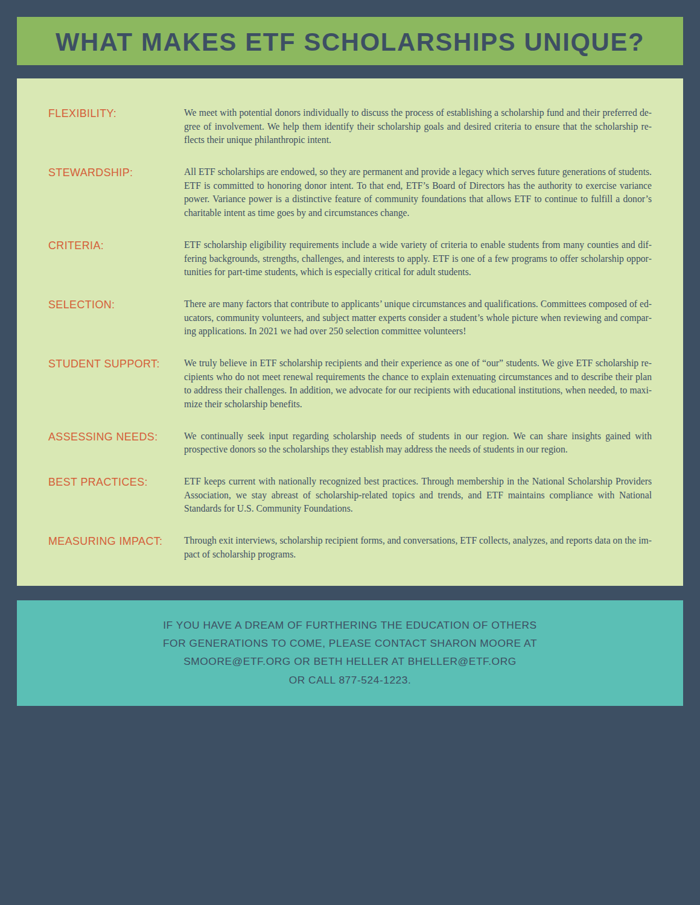What Makes ETF Scholarships Unique?
Flexibility:
We meet with potential donors individually to discuss the process of establishing a scholarship fund and their preferred degree of involvement. We help them identify their scholarship goals and desired criteria to ensure that the scholarship reflects their unique philanthropic intent.
Stewardship:
All ETF scholarships are endowed, so they are permanent and provide a legacy which serves future generations of students. ETF is committed to honoring donor intent. To that end, ETF’s Board of Directors has the authority to exercise variance power. Variance power is a distinctive feature of community foundations that allows ETF to continue to fulfill a donor’s charitable intent as time goes by and circumstances change.
Criteria:
ETF scholarship eligibility requirements include a wide variety of criteria to enable students from many counties and differing backgrounds, strengths, challenges, and interests to apply. ETF is one of a few programs to offer scholarship opportunities for part-time students, which is especially critical for adult students.
Selection:
There are many factors that contribute to applicants’ unique circumstances and qualifications. Committees composed of educators, community volunteers, and subject matter experts consider a student’s whole picture when reviewing and comparing applications. In 2021 we had over 250 selection committee volunteers!
Student Support:
We truly believe in ETF scholarship recipients and their experience as one of “our” students. We give ETF scholarship recipients who do not meet renewal requirements the chance to explain extenuating circumstances and to describe their plan to address their challenges. In addition, we advocate for our recipients with educational institutions, when needed, to maximize their scholarship benefits.
Assessing Needs:
We continually seek input regarding scholarship needs of students in our region. We can share insights gained with prospective donors so the scholarships they establish may address the needs of students in our region.
Best Practices:
ETF keeps current with nationally recognized best practices. Through membership in the National Scholarship Providers Association, we stay abreast of scholarship-related topics and trends, and ETF maintains compliance with National Standards for U.S. Community Foundations.
Measuring Impact:
Through exit interviews, scholarship recipient forms, and conversations, ETF collects, analyzes, and reports data on the impact of scholarship programs.
If you have a dream of furthering the education of others
for generations to come, please contact Sharon Moore at
smoore@etf.org or Beth Heller at bheller@etf.org
or call 877-524-1223.